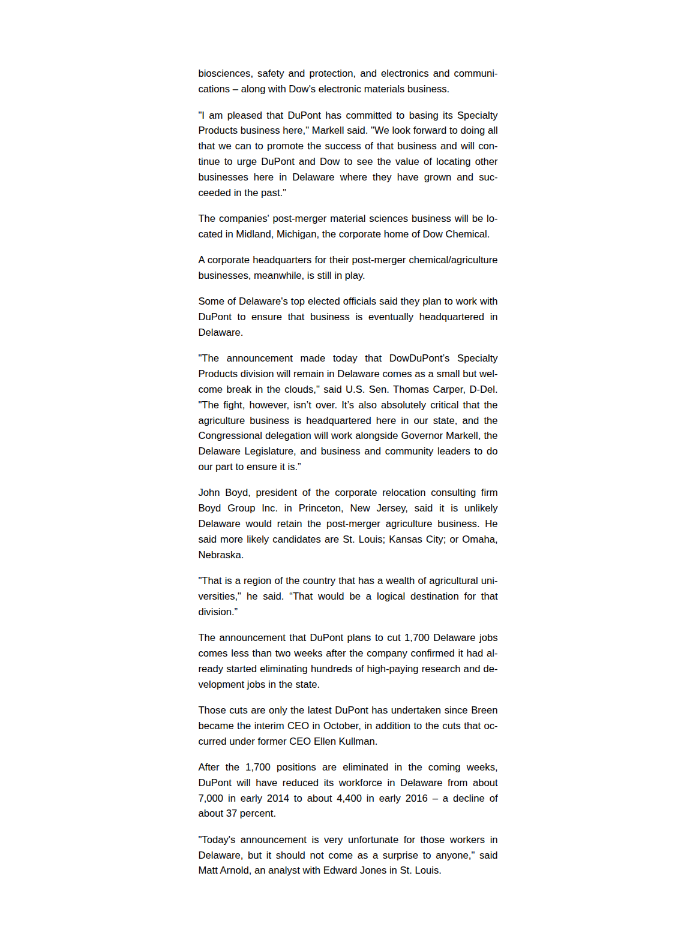biosciences, safety and protection, and electronics and communications – along with Dow's electronic materials business.
"I am pleased that DuPont has committed to basing its Specialty Products business here," Markell said. "We look forward to doing all that we can to promote the success of that business and will continue to urge DuPont and Dow to see the value of locating other businesses here in Delaware where they have grown and succeeded in the past."
The companies' post-merger material sciences business will be located in Midland, Michigan, the corporate home of Dow Chemical.
A corporate headquarters for their post-merger chemical/agriculture businesses, meanwhile, is still in play.
Some of Delaware's top elected officials said they plan to work with DuPont to ensure that business is eventually headquartered in Delaware.
"The announcement made today that DowDuPont’s Specialty Products division will remain in Delaware comes as a small but welcome break in the clouds," said U.S. Sen. Thomas Carper, D-Del. "The fight, however, isn’t over. It’s also absolutely critical that the agriculture business is headquartered here in our state, and the Congressional delegation will work alongside Governor Markell, the Delaware Legislature, and business and community leaders to do our part to ensure it is.”
John Boyd, president of the corporate relocation consulting firm Boyd Group Inc. in Princeton, New Jersey, said it is unlikely Delaware would retain the post-merger agriculture business. He said more likely candidates are St. Louis; Kansas City; or Omaha, Nebraska.
"That is a region of the country that has a wealth of agricultural universities," he said. “That would be a logical destination for that division.”
The announcement that DuPont plans to cut 1,700 Delaware jobs comes less than two weeks after the company confirmed it had already started eliminating hundreds of high-paying research and development jobs in the state.
Those cuts are only the latest DuPont has undertaken since Breen became the interim CEO in October, in addition to the cuts that occurred under former CEO Ellen Kullman.
After the 1,700 positions are eliminated in the coming weeks, DuPont will have reduced its workforce in Delaware from about 7,000 in early 2014 to about 4,400 in early 2016 – a decline of about 37 percent.
"Today's announcement is very unfortunate for those workers in Delaware, but it should not come as a surprise to anyone," said Matt Arnold, an analyst with Edward Jones in St. Louis.